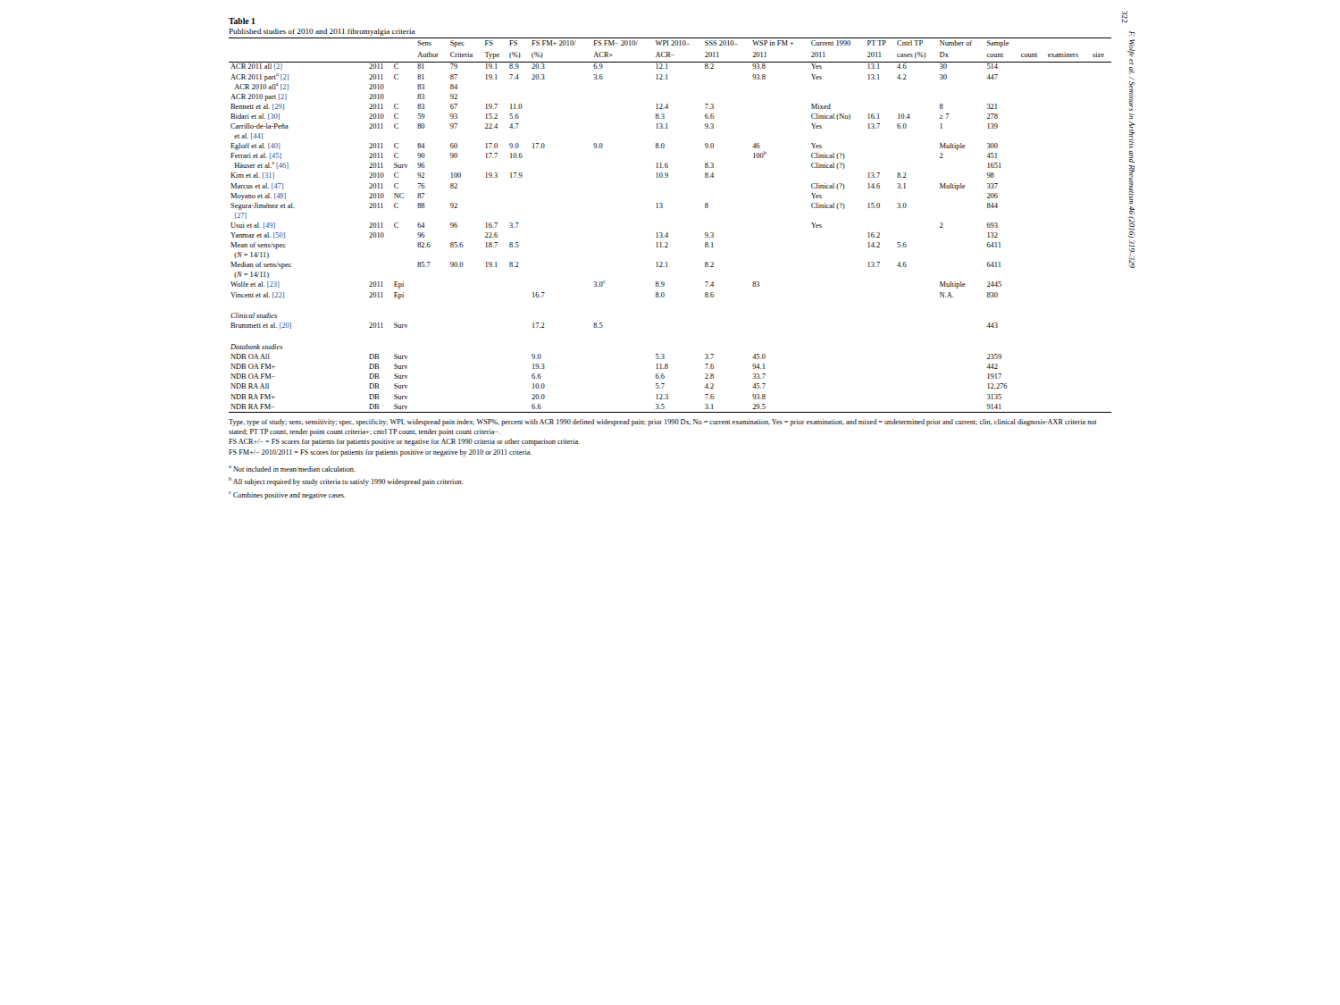322
F. Wolfe et al. / Seminars in Arthritis and Rheumatism 46 (2016) 319–329
Table 1 Published studies of 2010 and 2011 fibromyalgia criteria
| | | | Sens | Spec | FS | FS | FS FM+ 2010/ | FS FM− 2010/ | WPI 2010– | SSS 2010– | WSP in FM + | Current 1990 | PT TP | Cntrl TP | Number of | Sample |
| --- | --- | --- | --- | --- | --- | --- | --- | --- | --- | --- | --- | --- | --- | --- | --- | --- |
| Author | Criteria | Type | (%) | (%) | ACR+ | ACR− | 2011 | 2011 | 2011 | 2011 | cases (%) | Dx | count | count | examiners | size |
| ACR 2011 all [2] | 2011 | C | 81 | 79 | 19.1 | 8.9 | 20.3 | 6.9 | 12.1 | 8.2 | 93.8 | Yes | 13.1 | 4.6 | 30 | 514 |
| ACR 2011 part a [2] | 2011 | C | 81 | 87 | 19.1 | 7.4 | 20.3 | 3.6 | 12.1 | | 93.8 | Yes | 13.1 | 4.2 | 30 | 447 |
| ACR 2010 all a [2] | 2010 | | 83 | 84 | | | | | | | | | | | | |
| ACR 2010 part [2] | 2010 | | 83 | 92 | | | | | | | | | | | | |
| Bennett et al. [29] | 2011 | C | 83 | 67 | 19.7 | 11.0 | | | 12.4 | 7.3 | | Mixed | | | 8 | 321 |
| Bidari et al. [30] | 2010 | C | 59 | 93 | 15.2 | 5.6 | | | 8.3 | 6.6 | | Clinical (No) | 16.1 | 10.4 | ≥ 7 | 278 |
| Carrillo-de-la-Peña | 2011 | C | 80 | 97 | 22.4 | 4.7 | | | 13.1 | 9.3 | | Yes | 13.7 | 6.0 | 1 | 139 |
| et al. [44] | | | | | | | | | | | | | | | | |
| Egloff et al. [40] | 2011 | C | 84 | 60 | 17.0 | 9.0 | 17.0 | 9.0 | 8.0 | 9.0 | 46 | Yes | | | Multiple | 300 |
| Ferrari et al. [45] | 2011 | C | 90 | 90 | 17.7 | 10.6 | | | | | 100 b | Clinical (?) | | | 2 | 451 |
| Häuser et al. a [46] | 2011 | Surv | 96 | | | | | | 11.6 | 8.3 | | Clinical (?) | | | | 1651 |
| Kim et al. [31] | 2010 | C | 92 | 100 | 19.3 | 17.9 | | | 10.9 | 8.4 | | | 13.7 | 8.2 | | 98 |
| Marcus et al. [47] | 2011 | C | 76 | 82 | | | | | | | | Clinical (?) | 14.6 | 3.1 | Multiple | 337 |
| Moyano et al. [48] | 2010 | NC | 87 | | | | | | | | | Yes | | | | 206 |
| Segura-Jiménez et al. | 2011 | C | 88 | 92 | | | | | 13 | 8 | | Clinical (?) | 15.0 | 3.0 | | 844 |
| [27] | | | | | | | | | | | | | | | | |
| Usui et al. [49] | 2011 | C | 64 | 96 | 16.7 | 3.7 | | | | | | Yes | | | 2 | 693 |
| Yanmaz et al. [50] | 2010 | | 96 | | 22.6 | | | | 13.4 | 9.3 | | | 16.2 | | | 132 |
| Mean of sens/spec | | | 82.6 | 85.6 | 18.7 | 8.5 | | | 11.2 | 8.1 | | | 14.2 | 5.6 | | 6411 |
| ( N = 14/11) | | | | | | | | | | | | | | | | |
| Median of sens/spec | | | 85.7 | 90.0 | 19.1 | 8.2 | | | 12.1 | 8.2 | | | 13.7 | 4.6 | | 6411 |
| ( N = 14/11) | | | | | | | | | | | | | | | | |
| Wolfe et al. [23] | 2011 | Epi | | | | | | 3.0 c | 8.9 | 7.4 | 83 | | | | Multiple | 2445 |
| Vincent et al. [22] | 2011 | Epi | | | | | 16.7 | | 8.0 | 8.6 | | | | | N.A. | 830 |
| Clinical studies |
| Brummett et al. [20] | 2011 | Surv | | | | | 17.2 | 8.5 | | | | | | | | 443 |
| Databank studies |
| NDB OA All | DB | Surv | | | | | 9.0 | | 5.3 | 3.7 | 45.0 | | | | | 2359 |
| NDB OA FM+ | DB | Surv | | | | | 19.3 | | 11.8 | 7.6 | 94.1 | | | | | 442 |
| NDB OA FM− | DB | Surv | | | | | 6.6 | | 6.6 | 2.8 | 33.7 | | | | | 1917 |
| NDB RA All | DB | Surv | | | | | 10.0 | | 5.7 | 4.2 | 45.7 | | | | | 12,276 |
| NDB RA FM+ | DB | Surv | | | | | 20.0 | | 12.3 | 7.6 | 93.8 | | | | | 3135 |
| NDB RA FM− | DB | Surv | | | | | 6.6 | | 3.5 | 3.1 | 29.5 | | | | | 9141 |
Type, type of study; sens, sensitivity; spec, specificity; WPI, widespread pain index; WSP%, percent with ACR 1990 defined widespread pain; prior 1990 Dx, No = current examination, Yes = prior examination, and mixed = undetermined prior and current; clin, clinical diagnosis-AXR criteria not stated; PT TP count, tender point count criteria+; cntrl TP count, tender point count criteria−.
FS ACR+/− = FS scores for patients for patients positive or negative for ACR 1990 criteria or other comparison criteria.
FS FM+/− 2010/2011 = FS scores for patients for patients positive or negative by 2010 or 2011 criteria.
a Not included in mean/median calculation.
b All subject required by study criteria to satisfy 1990 widespread pain criterion.
c Combines positive and negative cases.